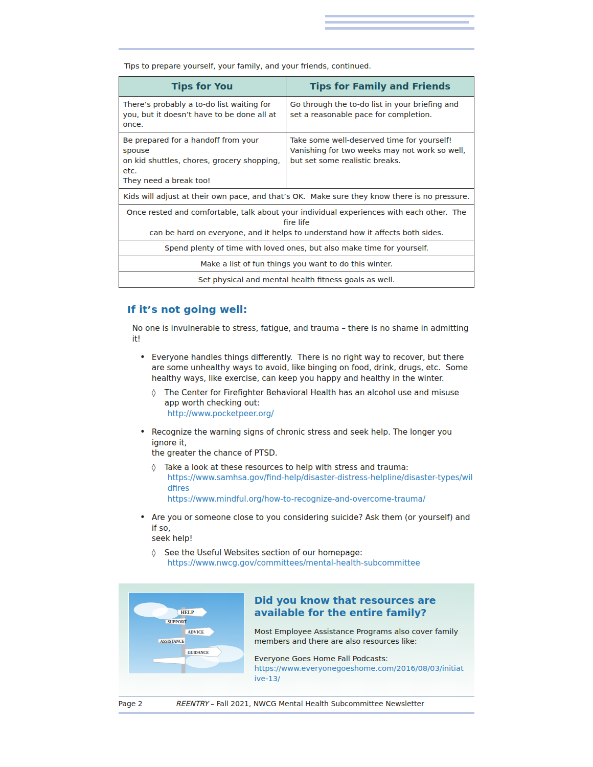Tips to prepare yourself, your family, and your friends, continued.
| Tips for You | Tips for Family and Friends |
| --- | --- |
| There’s probably a to-do list waiting for you, but it doesn’t have to be done all at once. | Go through the to-do list in your briefing and set a reasonable pace for completion. |
| Be prepared for a handoff from your spouse on kid shuttles, chores, grocery shopping, etc. They need a break too! | Take some well-deserved time for yourself! Vanishing for two weeks may not work so well, but set some realistic breaks. |
| Kids will adjust at their own pace, and that’s OK. Make sure they know there is no pressure. |
| Once rested and comfortable, talk about your individual experiences with each other. The fire life can be hard on everyone, and it helps to understand how it affects both sides. |
| Spend plenty of time with loved ones, but also make time for yourself. |
| Make a list of fun things you want to do this winter. |
| Set physical and mental health fitness goals as well. |
If it’s not going well:
No one is invulnerable to stress, fatigue, and trauma – there is no shame in admitting it!
Everyone handles things differently. There is no right way to recover, but there
are some unhealthy ways to avoid, like binging on food, drink, drugs, etc. Some
healthy ways, like exercise, can keep you happy and healthy in the winter.
The Center for Firefighter Behavioral Health has an alcohol use and misuse app worth checking out:
http://www.pocketpeer.org/
Recognize the warning signs of chronic stress and seek help. The longer you ignore it,
the greater the chance of PTSD.
Take a look at these resources to help with stress and trauma:
https://www.samhsa.gov/find-help/disaster-distress-helpline/disaster-types/wildfires
https://www.mindful.org/how-to-recognize-and-overcome-trauma/
Are you or someone close to you considering suicide? Ask them (or yourself) and if so,
seek help!
See the Useful Websites section of our homepage:
https://www.nwcg.gov/committees/mental-health-subcommittee
Did you know that resources are
available for the entire family?
Most Employee Assistance Programs also cover family members and there are also resources like:
Everyone Goes Home Fall Podcasts:
https://www.everyonegoeshome.com/2016/08/03/initiative-13/
Page 2
REENTRY – Fall 2021, NWCG Mental Health Subcommittee Newsletter